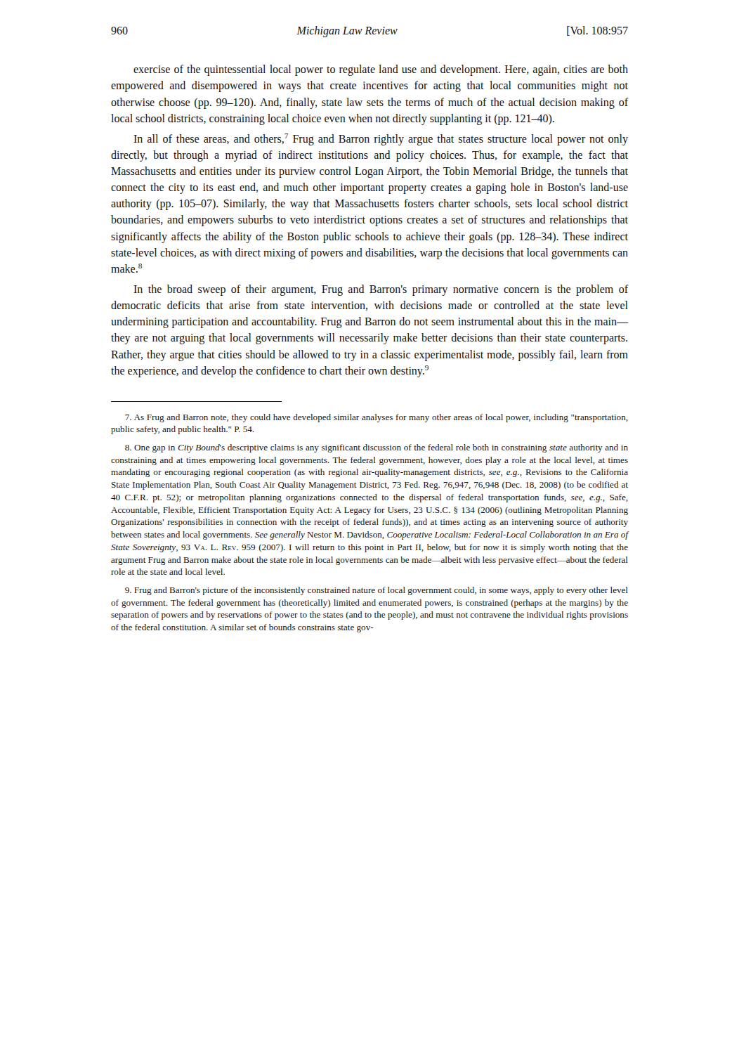960 Michigan Law Review [Vol. 108:957
exercise of the quintessential local power to regulate land use and development. Here, again, cities are both empowered and disempowered in ways that create incentives for acting that local communities might not otherwise choose (pp. 99–120). And, finally, state law sets the terms of much of the actual decision making of local school districts, constraining local choice even when not directly supplanting it (pp. 121–40).
In all of these areas, and others,7 Frug and Barron rightly argue that states structure local power not only directly, but through a myriad of indirect institutions and policy choices. Thus, for example, the fact that Massachusetts and entities under its purview control Logan Airport, the Tobin Memorial Bridge, the tunnels that connect the city to its east end, and much other important property creates a gaping hole in Boston's land-use authority (pp. 105–07). Similarly, the way that Massachusetts fosters charter schools, sets local school district boundaries, and empowers suburbs to veto interdistrict options creates a set of structures and relationships that significantly affects the ability of the Boston public schools to achieve their goals (pp. 128–34). These indirect state-level choices, as with direct mixing of powers and disabilities, warp the decisions that local governments can make.8
In the broad sweep of their argument, Frug and Barron's primary normative concern is the problem of democratic deficits that arise from state intervention, with decisions made or controlled at the state level undermining participation and accountability. Frug and Barron do not seem instrumental about this in the main—they are not arguing that local governments will necessarily make better decisions than their state counterparts. Rather, they argue that cities should be allowed to try in a classic experimentalist mode, possibly fail, learn from the experience, and develop the confidence to chart their own destiny.9
7. As Frug and Barron note, they could have developed similar analyses for many other areas of local power, including "transportation, public safety, and public health." P. 54.
8. One gap in City Bound's descriptive claims is any significant discussion of the federal role both in constraining state authority and in constraining and at times empowering local governments. The federal government, however, does play a role at the local level, at times mandating or encouraging regional cooperation (as with regional air-quality-management districts, see, e.g., Revisions to the California State Implementation Plan, South Coast Air Quality Management District, 73 Fed. Reg. 76,947, 76,948 (Dec. 18, 2008) (to be codified at 40 C.F.R. pt. 52); or metropolitan planning organizations connected to the dispersal of federal transportation funds, see, e.g., Safe, Accountable, Flexible, Efficient Transportation Equity Act: A Legacy for Users, 23 U.S.C. § 134 (2006) (outlining Metropolitan Planning Organizations' responsibilities in connection with the receipt of federal funds)), and at times acting as an intervening source of authority between states and local governments. See generally Nestor M. Davidson, Cooperative Localism: Federal-Local Collaboration in an Era of State Sovereignty, 93 Va. L. Rev. 959 (2007). I will return to this point in Part II, below, but for now it is simply worth noting that the argument Frug and Barron make about the state role in local governments can be made—albeit with less pervasive effect—about the federal role at the state and local level.
9. Frug and Barron's picture of the inconsistently constrained nature of local government could, in some ways, apply to every other level of government. The federal government has (theoretically) limited and enumerated powers, is constrained (perhaps at the margins) by the separation of powers and by reservations of power to the states (and to the people), and must not contravene the individual rights provisions of the federal constitution. A similar set of bounds constrains state gov-